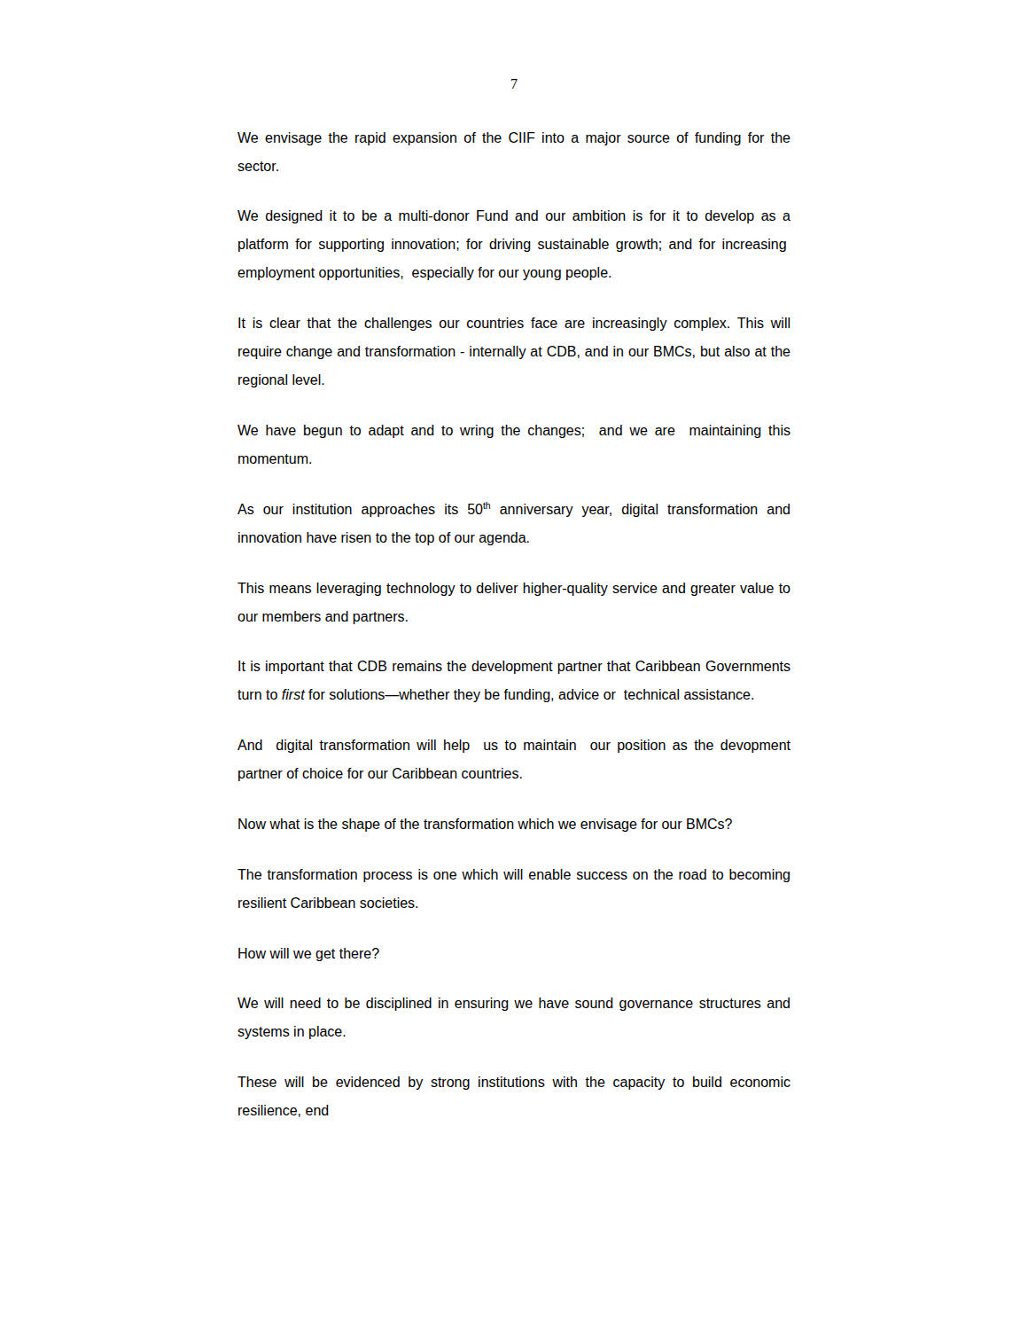7
We envisage the rapid expansion of the CIIF into a major source of funding for the sector.
We designed it to be a multi-donor Fund and our ambition is for it to develop as a platform for supporting innovation; for driving sustainable growth; and for increasing employment opportunities, especially for our young people.
It is clear that the challenges our countries face are increasingly complex. This will require change and transformation - internally at CDB, and in our BMCs, but also at the regional level.
We have begun to adapt and to wring the changes; and we are maintaining this momentum.
As our institution approaches its 50th anniversary year, digital transformation and innovation have risen to the top of our agenda.
This means leveraging technology to deliver higher-quality service and greater value to our members and partners.
It is important that CDB remains the development partner that Caribbean Governments turn to first for solutions—whether they be funding, advice or technical assistance.
And digital transformation will help us to maintain our position as the devopment partner of choice for our Caribbean countries.
Now what is the shape of the transformation which we envisage for our BMCs?
The transformation process is one which will enable success on the road to becoming resilient Caribbean societies.
How will we get there?
We will need to be disciplined in ensuring we have sound governance structures and systems in place.
These will be evidenced by strong institutions with the capacity to build economic resilience, end